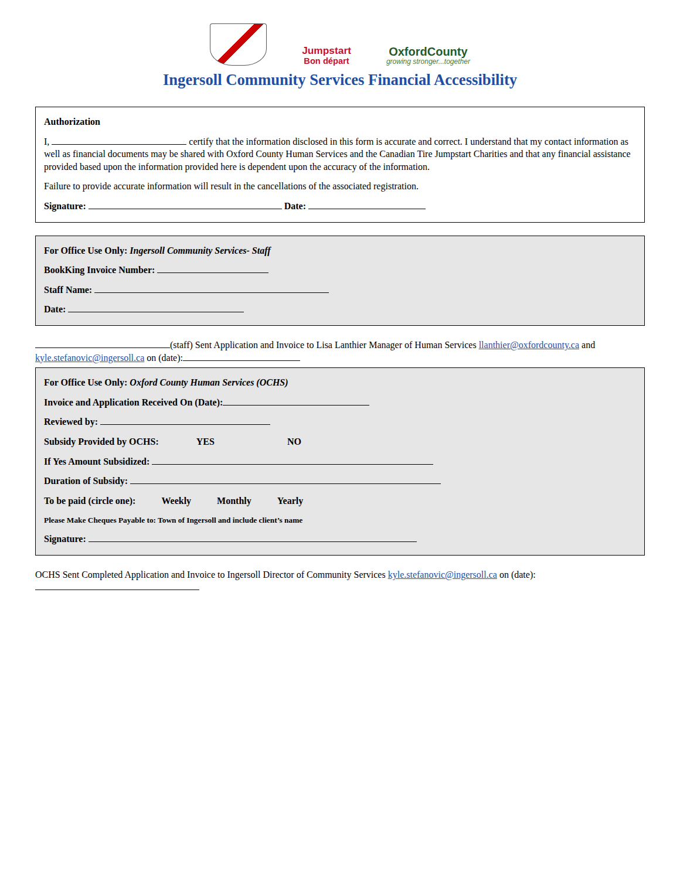JumpstartBon départ
OxfordCountygrowing stronger...together
Ingersoll Community Services Financial Accessibility
Authorization
I, certify that the information disclosed in this form is accurate and correct. I understand that my contact information as well as financial documents may be shared with Oxford County Human Services and the Canadian Tire Jumpstart Charities and that any financial assistance provided based upon the information provided here is dependent upon the accuracy of the information.
Failure to provide accurate information will result in the cancellations of the associated registration.
Signature: Date:
For Office Use Only: Ingersoll Community Services- Staff
BookKing Invoice Number:
Staff Name:
Date:
(staff) Sent Application and Invoice to Lisa Lanthier Manager of Human Services llanthier@oxfordcounty.ca and kyle.stefanovic@ingersoll.ca on (date):
For Office Use Only: Oxford County Human Services (OCHS)
Invoice and Application Received On (Date):
Reviewed by:
Subsidy Provided by OCHS: YES NO
If Yes Amount Subsidized:
Duration of Subsidy:
To be paid (circle one): Weekly Monthly Yearly
Please Make Cheques Payable to: Town of Ingersoll and include client’s name
Signature:
OCHS Sent Completed Application and Invoice to Ingersoll Director of Community Services kyle.stefanovic@ingersoll.ca on (date):